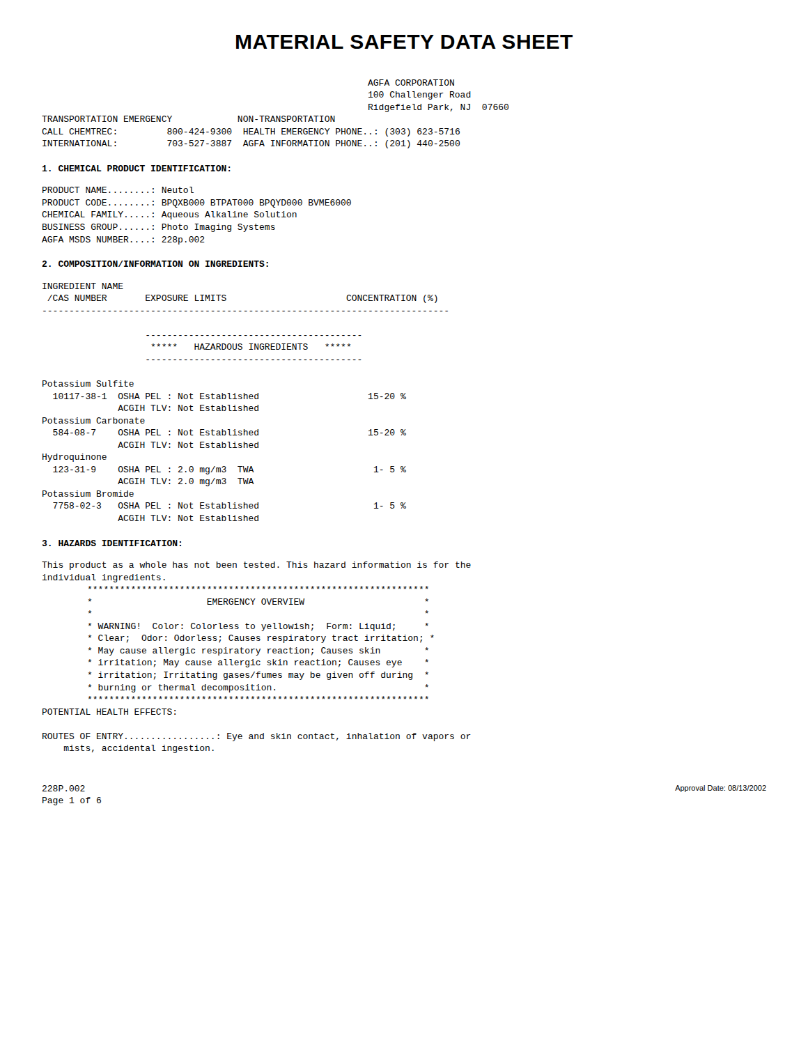MATERIAL SAFETY DATA SHEET
AGFA CORPORATION
100 Challenger Road
Ridgefield Park, NJ  07660
TRANSPORTATION EMERGENCY            NON-TRANSPORTATION
CALL CHEMTREC:         800-424-9300  HEALTH EMERGENCY PHONE..: (303) 623-5716
INTERNATIONAL:         703-527-3887  AGFA INFORMATION PHONE..: (201) 440-2500
1. CHEMICAL PRODUCT IDENTIFICATION:
PRODUCT NAME........: Neutol
PRODUCT CODE........: BPQXB000 BTPAT000 BPQYD000 BVME6000
CHEMICAL FAMILY.....: Aqueous Alkaline Solution
BUSINESS GROUP......: Photo Imaging Systems
AGFA MSDS NUMBER....: 228p.002
2. COMPOSITION/INFORMATION ON INGREDIENTS:
INGREDIENT NAME
 /CAS NUMBER       EXPOSURE LIMITS                      CONCENTRATION (%)
---------------------------------------------------------------------------

                   ----------------------------------------
                    *****   HAZARDOUS INGREDIENTS   *****
                   ----------------------------------------

Potassium Sulfite
  10117-38-1  OSHA PEL : Not Established                    15-20 %
              ACGIH TLV: Not Established
Potassium Carbonate
  584-08-7    OSHA PEL : Not Established                    15-20 %
              ACGIH TLV: Not Established
Hydroquinone
  123-31-9    OSHA PEL : 2.0 mg/m3  TWA                      1- 5 %
              ACGIH TLV: 2.0 mg/m3  TWA
Potassium Bromide
  7758-02-3   OSHA PEL : Not Established                     1- 5 %
              ACGIH TLV: Not Established
3. HAZARDS IDENTIFICATION:
This product as a whole has not been tested. This hazard information is for the
individual ingredients.
***************************************************************
*                     EMERGENCY OVERVIEW                      *
*                                                             *
* WARNING!  Color: Colorless to yellowish;  Form: Liquid;     *
* Clear;  Odor: Odorless; Causes respiratory tract irritation; *
* May cause allergic respiratory reaction; Causes skin        *
* irritation; May cause allergic skin reaction; Causes eye    *
* irritation; Irritating gases/fumes may be given off during  *
* burning or thermal decomposition.                           *
***************************************************************
POTENTIAL HEALTH EFFECTS:

ROUTES OF ENTRY.................: Eye and skin contact, inhalation of vapors or
    mists, accidental ingestion.
228P.002
Page 1 of 6
Approval Date: 08/13/2002